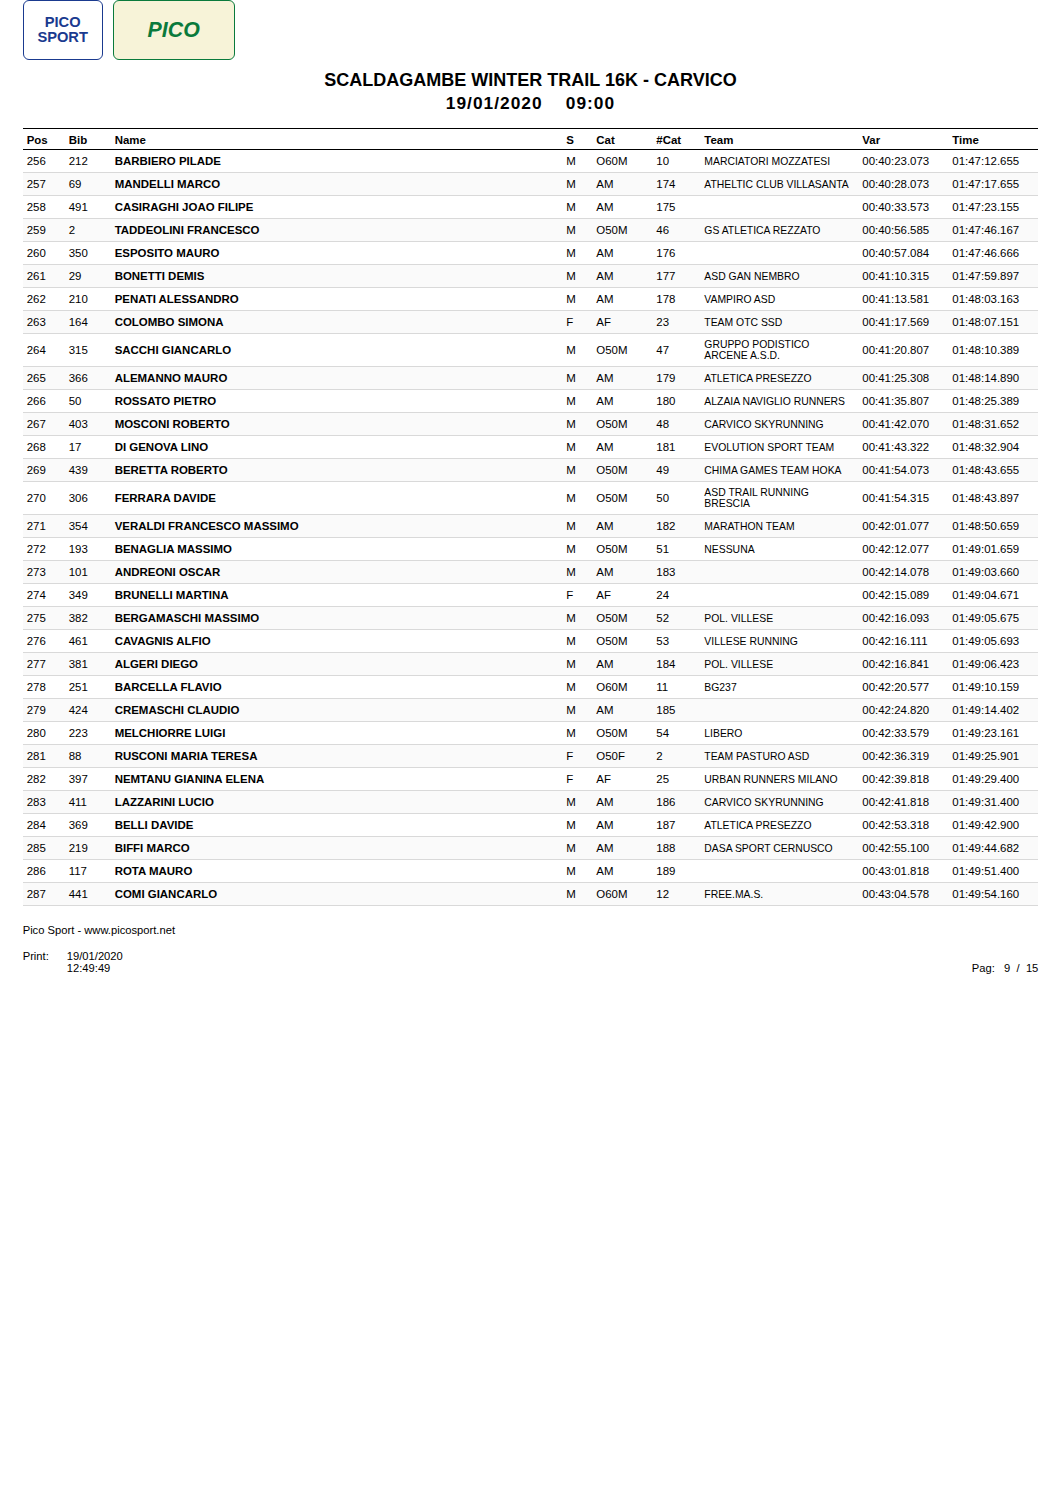PICO
SPORT
PICO
SCALDAGAMBE WINTER TRAIL 16K - CARVICO
19/01/2020 09:00
| Pos | Bib | Name | S | Cat | #Cat | Team | Var | Time |
| --- | --- | --- | --- | --- | --- | --- | --- | --- |
| 256 | 212 | BARBIERO PILADE | M | O60M | 10 | MARCIATORI MOZZATESI | 00:40:23.073 | 01:47:12.655 |
| 257 | 69 | MANDELLI MARCO | M | AM | 174 | ATHELTIC CLUB VILLASANTA | 00:40:28.073 | 01:47:17.655 |
| 258 | 491 | CASIRAGHI JOAO FILIPE | M | AM | 175 | | 00:40:33.573 | 01:47:23.155 |
| 259 | 2 | TADDEOLINI FRANCESCO | M | O50M | 46 | GS ATLETICA REZZATO | 00:40:56.585 | 01:47:46.167 |
| 260 | 350 | ESPOSITO MAURO | M | AM | 176 | | 00:40:57.084 | 01:47:46.666 |
| 261 | 29 | BONETTI DEMIS | M | AM | 177 | ASD GAN NEMBRO | 00:41:10.315 | 01:47:59.897 |
| 262 | 210 | PENATI ALESSANDRO | M | AM | 178 | VAMPIRO ASD | 00:41:13.581 | 01:48:03.163 |
| 263 | 164 | COLOMBO SIMONA | F | AF | 23 | TEAM OTC SSD | 00:41:17.569 | 01:48:07.151 |
| 264 | 315 | SACCHI GIANCARLO | M | O50M | 47 | GRUPPO PODISTICO ARCENE A.S.D. | 00:41:20.807 | 01:48:10.389 |
| 265 | 366 | ALEMANNO MAURO | M | AM | 179 | ATLETICA PRESEZZO | 00:41:25.308 | 01:48:14.890 |
| 266 | 50 | ROSSATO PIETRO | M | AM | 180 | ALZAIA NAVIGLIO RUNNERS | 00:41:35.807 | 01:48:25.389 |
| 267 | 403 | MOSCONI ROBERTO | M | O50M | 48 | CARVICO SKYRUNNING | 00:41:42.070 | 01:48:31.652 |
| 268 | 17 | DI GENOVA LINO | M | AM | 181 | EVOLUTION SPORT TEAM | 00:41:43.322 | 01:48:32.904 |
| 269 | 439 | BERETTA ROBERTO | M | O50M | 49 | CHIMA GAMES TEAM HOKA | 00:41:54.073 | 01:48:43.655 |
| 270 | 306 | FERRARA DAVIDE | M | O50M | 50 | ASD TRAIL RUNNING BRESCIA | 00:41:54.315 | 01:48:43.897 |
| 271 | 354 | VERALDI FRANCESCO MASSIMO | M | AM | 182 | MARATHON TEAM | 00:42:01.077 | 01:48:50.659 |
| 272 | 193 | BENAGLIA MASSIMO | M | O50M | 51 | NESSUNA | 00:42:12.077 | 01:49:01.659 |
| 273 | 101 | ANDREONI OSCAR | M | AM | 183 | | 00:42:14.078 | 01:49:03.660 |
| 274 | 349 | BRUNELLI MARTINA | F | AF | 24 | | 00:42:15.089 | 01:49:04.671 |
| 275 | 382 | BERGAMASCHI MASSIMO | M | O50M | 52 | POL. VILLESE | 00:42:16.093 | 01:49:05.675 |
| 276 | 461 | CAVAGNIS ALFIO | M | O50M | 53 | VILLESE RUNNING | 00:42:16.111 | 01:49:05.693 |
| 277 | 381 | ALGERI DIEGO | M | AM | 184 | POL. VILLESE | 00:42:16.841 | 01:49:06.423 |
| 278 | 251 | BARCELLA FLAVIO | M | O60M | 11 | BG237 | 00:42:20.577 | 01:49:10.159 |
| 279 | 424 | CREMASCHI CLAUDIO | M | AM | 185 | | 00:42:24.820 | 01:49:14.402 |
| 280 | 223 | MELCHIORRE LUIGI | M | O50M | 54 | LIBERO | 00:42:33.579 | 01:49:23.161 |
| 281 | 88 | RUSCONI MARIA TERESA | F | O50F | 2 | TEAM PASTURO ASD | 00:42:36.319 | 01:49:25.901 |
| 282 | 397 | NEMTANU GIANINA ELENA | F | AF | 25 | URBAN RUNNERS MILANO | 00:42:39.818 | 01:49:29.400 |
| 283 | 411 | LAZZARINI LUCIO | M | AM | 186 | CARVICO SKYRUNNING | 00:42:41.818 | 01:49:31.400 |
| 284 | 369 | BELLI DAVIDE | M | AM | 187 | ATLETICA PRESEZZO | 00:42:53.318 | 01:49:42.900 |
| 285 | 219 | BIFFI MARCO | M | AM | 188 | DASA SPORT CERNUSCO | 00:42:55.100 | 01:49:44.682 |
| 286 | 117 | ROTA MAURO | M | AM | 189 | | 00:43:01.818 | 01:49:51.400 |
| 287 | 441 | COMI GIANCARLO | M | O60M | 12 | FREE.MA.S. | 00:43:04.578 | 01:49:54.160 |
Pico Sport - www.picosport.net
Print: 19/01/2020
12:49:49
Pag: 9 / 15